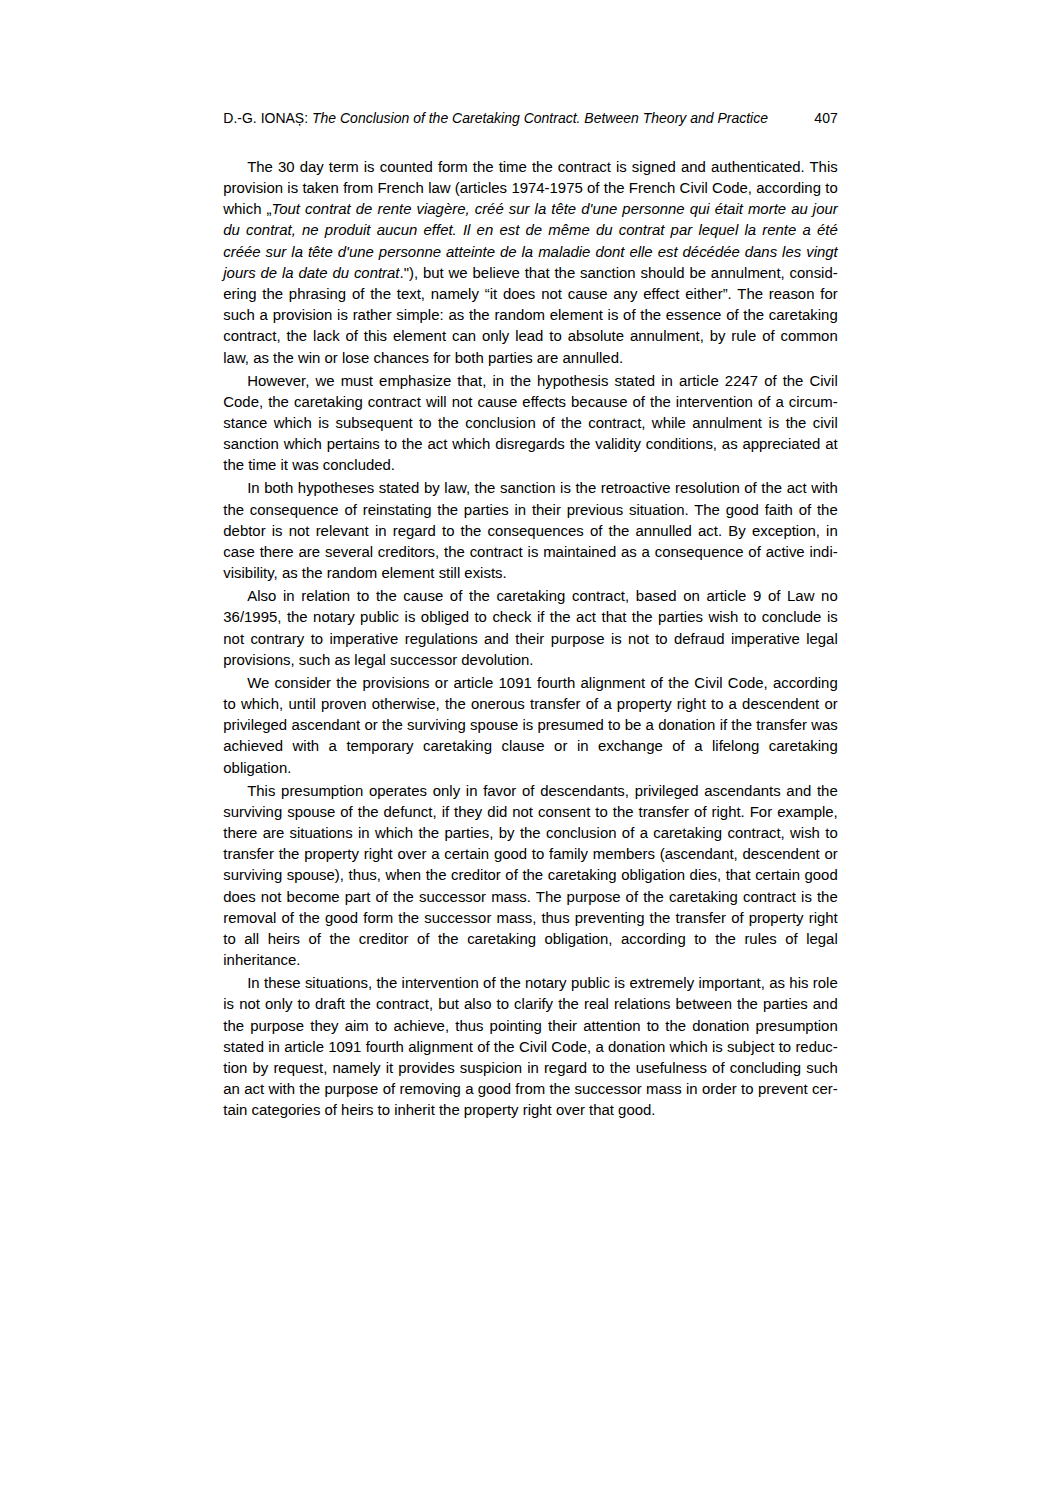D.-G. IONAȘ: The Conclusion of the Caretaking Contract. Between Theory and Practice
407
The 30 day term is counted form the time the contract is signed and authenticated. This provision is taken from French law (articles 1974-1975 of the French Civil Code, according to which „Tout contrat de rente viagère, créé sur la tête d'une personne qui était morte au jour du contrat, ne produit aucun effet. Il en est de même du contrat par lequel la rente a été créée sur la tête d'une personne atteinte de la maladie dont elle est décédée dans les vingt jours de la date du contrat."), but we believe that the sanction should be annulment, considering the phrasing of the text, namely “it does not cause any effect either”. The reason for such a provision is rather simple: as the random element is of the essence of the caretaking contract, the lack of this element can only lead to absolute annulment, by rule of common law, as the win or lose chances for both parties are annulled.
However, we must emphasize that, in the hypothesis stated in article 2247 of the Civil Code, the caretaking contract will not cause effects because of the intervention of a circumstance which is subsequent to the conclusion of the contract, while annulment is the civil sanction which pertains to the act which disregards the validity conditions, as appreciated at the time it was concluded.
In both hypotheses stated by law, the sanction is the retroactive resolution of the act with the consequence of reinstating the parties in their previous situation. The good faith of the debtor is not relevant in regard to the consequences of the annulled act. By exception, in case there are several creditors, the contract is maintained as a consequence of active indivisibility, as the random element still exists.
Also in relation to the cause of the caretaking contract, based on article 9 of Law no 36/1995, the notary public is obliged to check if the act that the parties wish to conclude is not contrary to imperative regulations and their purpose is not to defraud imperative legal provisions, such as legal successor devolution.
We consider the provisions or article 1091 fourth alignment of the Civil Code, according to which, until proven otherwise, the onerous transfer of a property right to a descendent or privileged ascendant or the surviving spouse is presumed to be a donation if the transfer was achieved with a temporary caretaking clause or in exchange of a lifelong caretaking obligation.
This presumption operates only in favor of descendants, privileged ascendants and the surviving spouse of the defunct, if they did not consent to the transfer of right. For example, there are situations in which the parties, by the conclusion of a caretaking contract, wish to transfer the property right over a certain good to family members (ascendant, descendent or surviving spouse), thus, when the creditor of the caretaking obligation dies, that certain good does not become part of the successor mass. The purpose of the caretaking contract is the removal of the good form the successor mass, thus preventing the transfer of property right to all heirs of the creditor of the caretaking obligation, according to the rules of legal inheritance.
In these situations, the intervention of the notary public is extremely important, as his role is not only to draft the contract, but also to clarify the real relations between the parties and the purpose they aim to achieve, thus pointing their attention to the donation presumption stated in article 1091 fourth alignment of the Civil Code, a donation which is subject to reduction by request, namely it provides suspicion in regard to the usefulness of concluding such an act with the purpose of removing a good from the successor mass in order to prevent certain categories of heirs to inherit the property right over that good.